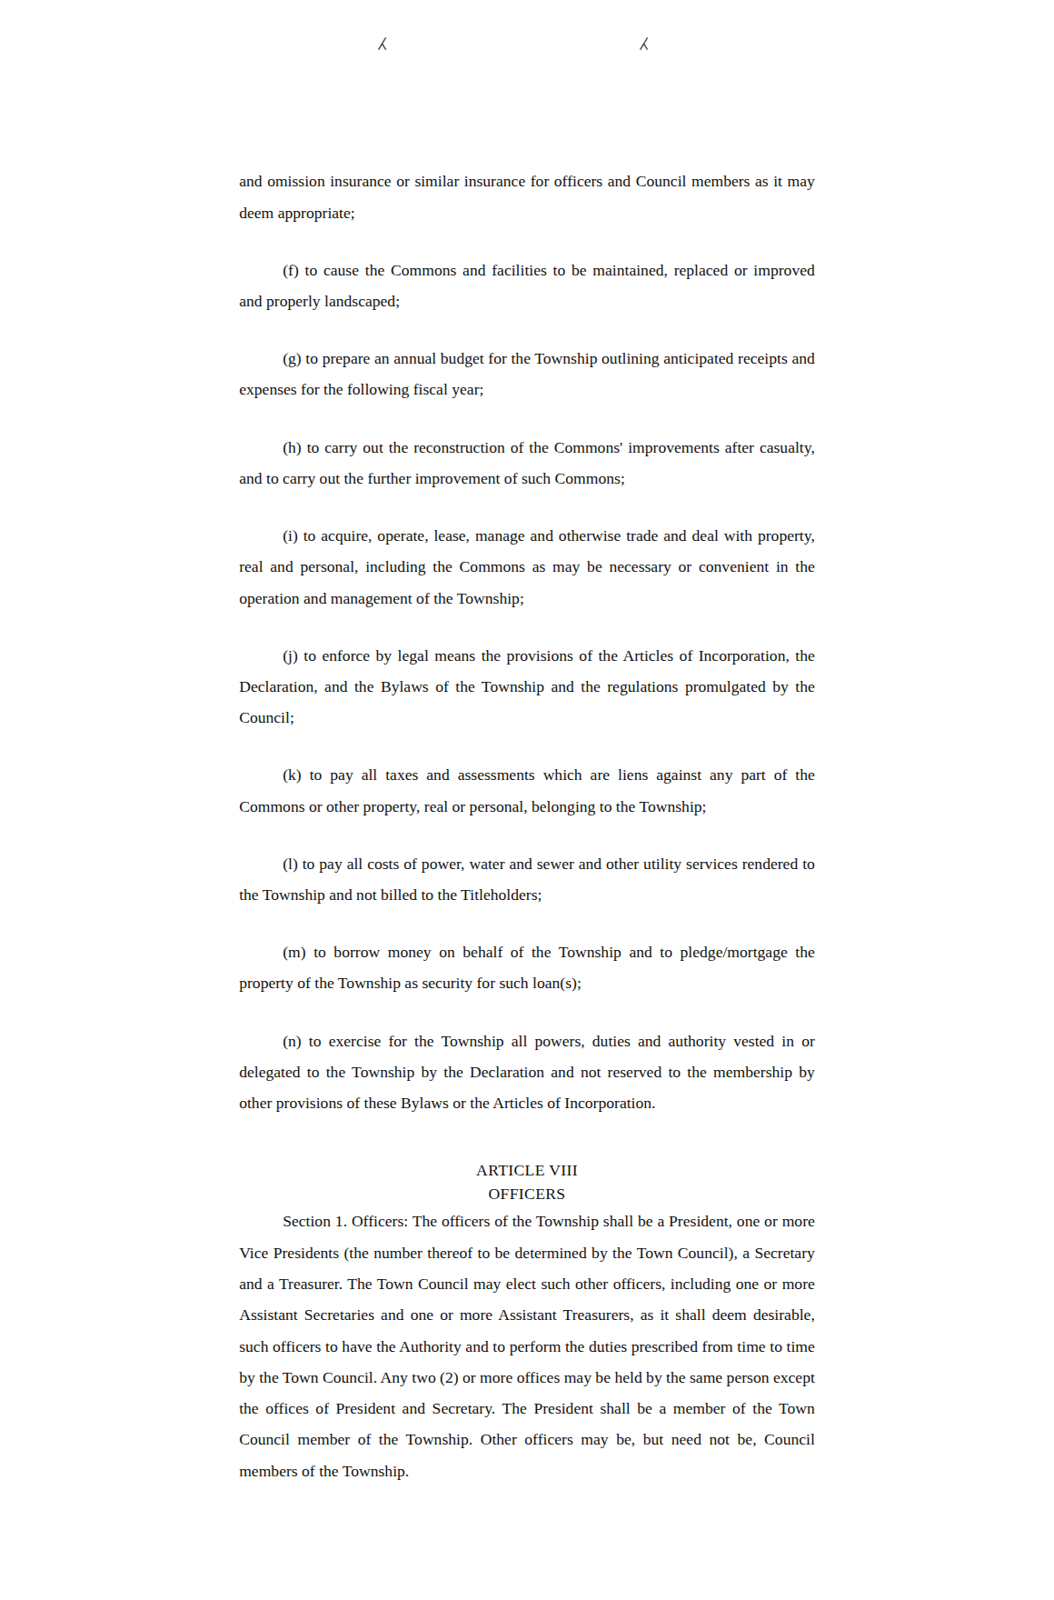⁁ ⁁
and omission insurance or similar insurance for officers and Council members as it may deem appropriate;
(f) to cause the Commons and facilities to be maintained, replaced or improved and properly landscaped;
(g) to prepare an annual budget for the Township outlining anticipated receipts and expenses for the following fiscal year;
(h) to carry out the reconstruction of the Commons' improvements after casualty, and to carry out the further improvement of such Commons;
(i) to acquire, operate, lease, manage and otherwise trade and deal with property, real and personal, including the Commons as may be necessary or convenient in the operation and management of the Township;
(j) to enforce by legal means the provisions of the Articles of Incorporation, the Declaration, and the Bylaws of the Township and the regulations promulgated by the Council;
(k) to pay all taxes and assessments which are liens against any part of the Commons or other property, real or personal, belonging to the Township;
(l) to pay all costs of power, water and sewer and other utility services rendered to the Township and not billed to the Titleholders;
(m) to borrow money on behalf of the Township and to pledge/mortgage the property of the Township as security for such loan(s);
(n) to exercise for the Township all powers, duties and authority vested in or delegated to the Township by the Declaration and not reserved to the membership by other provisions of these Bylaws or the Articles of Incorporation.
ARTICLE VIII OFFICERS
Section 1. Officers: The officers of the Township shall be a President, one or more Vice Presidents (the number thereof to be determined by the Town Council), a Secretary and a Treasurer. The Town Council may elect such other officers, including one or more Assistant Secretaries and one or more Assistant Treasurers, as it shall deem desirable, such officers to have the Authority and to perform the duties prescribed from time to time by the Town Council. Any two (2) or more offices may be held by the same person except the offices of President and Secretary. The President shall be a member of the Town Council member of the Township. Other officers may be, but need not be, Council members of the Township.